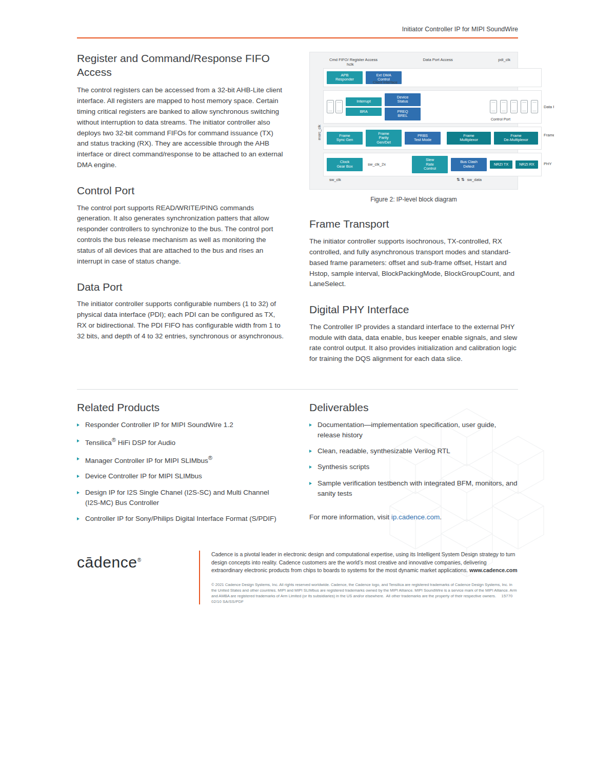Initiator Controller IP for MIPI SoundWire
Register and Command/Response FIFO Access
The control registers can be accessed from a 32-bit AHB-Lite client interface. All registers are mapped to host memory space. Certain timing critical registers are banked to allow synchronous switching without interruption to data streams. The initiator controller also deploys two 32-bit command FIFOs for command issuance (TX) and status tracking (RX). They are accessible through the AHB interface or direct command/response to be attached to an external DMA engine.
Control Port
The control port supports READ/WRITE/PING commands generation. It also generates synchronization patters that allow responder controllers to synchronize to the bus. The control port controls the bus release mechanism as well as monitoring the status of all devices that are attached to the bus and rises an interrupt in case of status change.
Data Port
The initiator controller supports configurable numbers (1 to 32) of physical data interface (PDI); each PDI can be configured as TX, RX or bidirectional. The PDI FIFO has configurable width from 1 to 32 bits, and depth of 4 to 32 entries, synchronous or asynchronous.
Cmd FIFO/ Register Access
hclk
Data Port Access
pdi_clk
msrc_clk
APB
Responder
Ext DMA
Control
Client Interface
Interrupt
BRA
Device
Status
PREQ
BREL
Control Port
Frame
Sync Gen
Frame
Parity
Gen/Det
PRBS
Test Mode
Frame
Multiplexor
Frame
De-Multiplexor
Clock
Gear Box
sw_clk_2x
Slew
Rate
Control
Bus Clash
Detect
NRZI TX
NRZI RX
Data Port
Framer
PHY
sw_clk
⇅ ⇅ sw_data
Figure 2: IP-level block diagram
Frame Transport
The initiator controller supports isochronous, TX-controlled, RX controlled, and fully asynchronous transport modes and standard-based frame parameters: offset and sub-frame offset, Hstart and Hstop, sample interval, BlockPackingMode, BlockGroupCount, and LaneSelect.
Digital PHY Interface
The Controller IP provides a standard interface to the external PHY module with data, data enable, bus keeper enable signals, and slew rate control output. It also provides initialization and calibration logic for training the DQS alignment for each data slice.
Related Products
Responder Controller IP for MIPI SoundWire 1.2
Tensilica® HiFi DSP for Audio
Manager Controller IP for MIPI SLIMbus®
Device Controller IP for MIPI SLIMbus
Design IP for I2S Single Chanel (I2S-SC) and Multi Channel (I2S-MC) Bus Controller
Controller IP for Sony/Philips Digital Interface Format (S/PDIF)
Deliverables
Documentation—implementation specification, user guide, release history
Clean, readable, synthesizable Verilog RTL
Synthesis scripts
Sample verification testbench with integrated BFM, monitors, and sanity tests
For more information, visit ip.cadence.com.
cādence®
Cadence is a pivotal leader in electronic design and computational expertise, using its Intelligent System Design strategy to turn design concepts into reality. Cadence customers are the world’s most creative and innovative companies, delivering extraordinary electronic products from chips to boards to systems for the most dynamic market applications. www.cadence.com
© 2021 Cadence Design Systems, Inc. All rights reserved worldwide. Cadence, the Cadence logo, and Tensilica are registered trademarks of Cadence Design Systems, Inc. in the United States and other countries. MIPI and MIPI SLIMbus are registered trademarks owned by the MIPI Alliance. MIPI SoundWire is a service mark of the MIPI Alliance. Arm and AMBA are registered trademarks of Arm Limited (or its subsidiaries) in the US and/or elsewhere. All other trademarks are the property of their respective owners. 15770 02/10 SA/SS/PDF